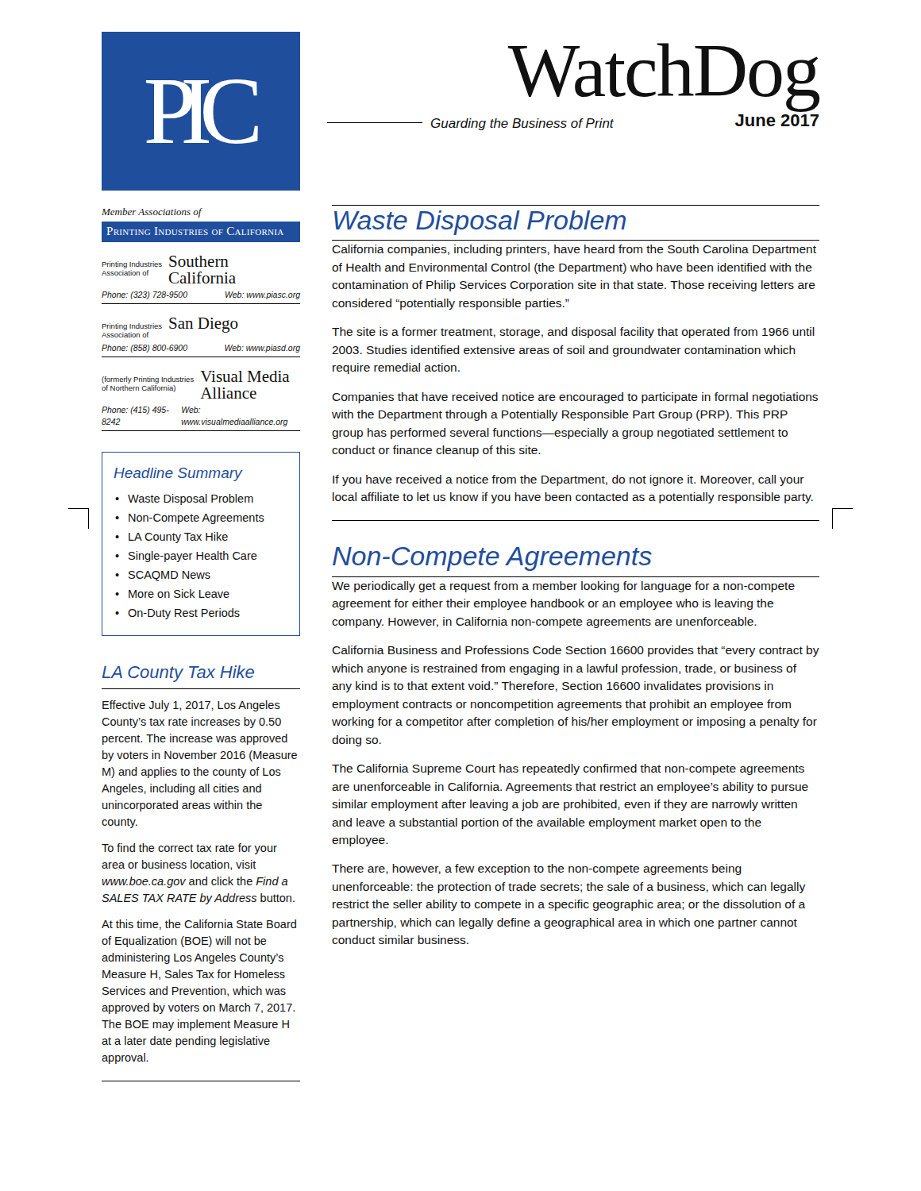PIC
WatchDog
Guarding the Business of Print
June 2017
Member Associations of
Printing Industries of California
Printing Industries
Association of
Southern California
Phone: (323) 728-9500 Web: www.piasc.org
Printing Industries
Association of
San Diego
Phone: (858) 800-6900 Web: www.piasd.org
(formerly Printing Industries
of Northern California)
Visual Media Alliance
Phone: (415) 495-8242 Web: www.visualmediaalliance.org
Headline Summary
Waste Disposal Problem
Non-Compete Agreements
LA County Tax Hike
Single-payer Health Care
SCAQMD News
More on Sick Leave
On-Duty Rest Periods
LA County Tax Hike
Effective July 1, 2017, Los Angeles County’s tax rate increases by 0.50 percent. The increase was approved by voters in November 2016 (Measure M) and applies to the county of Los Angeles, including all cities and unincorporated areas within the county.
To find the correct tax rate for your area or business location, visit www.boe.ca.gov and click the Find a SALES TAX RATE by Address button.
At this time, the California State Board of Equalization (BOE) will not be administering Los Angeles County’s Measure H, Sales Tax for Homeless Services and Prevention, which was approved by voters on March 7, 2017. The BOE may implement Measure H at a later date pending legislative approval.
Waste Disposal Problem
California companies, including printers, have heard from the South Carolina Department of Health and Environmental Control (the Department) who have been identified with the contamination of Philip Services Corporation site in that state. Those receiving letters are considered “potentially responsible parties.”
The site is a former treatment, storage, and disposal facility that operated from 1966 until 2003. Studies identified extensive areas of soil and groundwater contamination which require remedial action.
Companies that have received notice are encouraged to participate in formal negotiations with the Department through a Potentially Responsible Part Group (PRP). This PRP group has performed several functions—especially a group negotiated settlement to conduct or finance cleanup of this site.
If you have received a notice from the Department, do not ignore it. Moreover, call your local affiliate to let us know if you have been contacted as a potentially responsible party.
Non-Compete Agreements
We periodically get a request from a member looking for language for a non-compete agreement for either their employee handbook or an employee who is leaving the company. However, in California non-compete agreements are unenforceable.
California Business and Professions Code Section 16600 provides that “every contract by which anyone is restrained from engaging in a lawful profession, trade, or business of any kind is to that extent void.” Therefore, Section 16600 invalidates provisions in employment contracts or noncompetition agreements that prohibit an employee from working for a competitor after completion of his/her employment or imposing a penalty for doing so.
The California Supreme Court has repeatedly confirmed that non-compete agreements are unenforceable in California. Agreements that restrict an employee’s ability to pursue similar employment after leaving a job are prohibited, even if they are narrowly written and leave a substantial portion of the available employment market open to the employee.
There are, however, a few exception to the non-compete agreements being unenforceable: the protection of trade secrets; the sale of a business, which can legally restrict the seller ability to compete in a specific geographic area; or the dissolution of a partnership, which can legally define a geographical area in which one partner cannot conduct similar business.